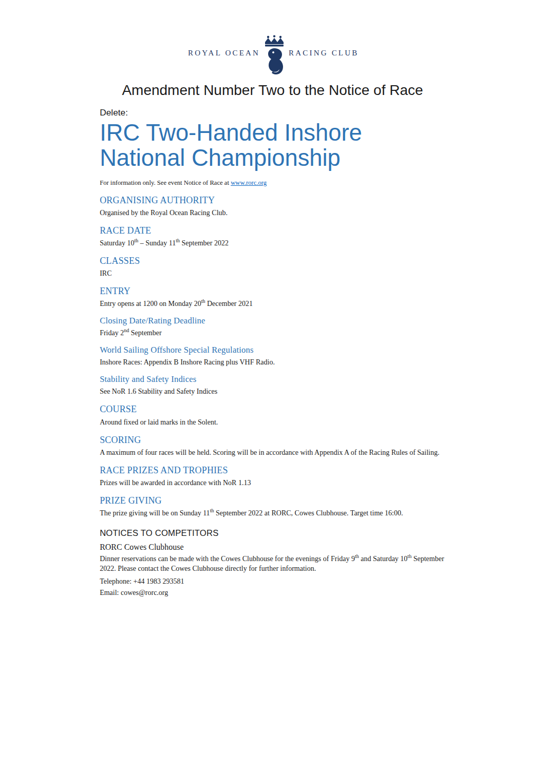ROYAL OCEAN RACING CLUB
Amendment Number Two to the Notice of Race
Delete:
IRC Two-Handed Inshore National Championship
For information only. See event Notice of Race at www.rorc.org
Organising Authority
Organised by the Royal Ocean Racing Club.
Race Date
Saturday 10th – Sunday 11th September 2022
Classes
IRC
Entry
Entry opens at 1200 on Monday 20th December 2021
Closing Date/Rating Deadline
Friday 2nd September
World Sailing Offshore Special Regulations
Inshore Races: Appendix B Inshore Racing plus VHF Radio.
Stability and Safety Indices
See NoR 1.6 Stability and Safety Indices
Course
Around fixed or laid marks in the Solent.
Scoring
A maximum of four races will be held. Scoring will be in accordance with Appendix A of the Racing Rules of Sailing.
Race Prizes and Trophies
Prizes will be awarded in accordance with NoR 1.13
Prize Giving
The prize giving will be on Sunday 11th September 2022 at RORC, Cowes Clubhouse. Target time 16:00.
NOTICES TO COMPETITORS
RORC Cowes Clubhouse
Dinner reservations can be made with the Cowes Clubhouse for the evenings of Friday 9th and Saturday 10th September 2022. Please contact the Cowes Clubhouse directly for further information.
Telephone: +44 1983 293581
Email: cowes@rorc.org